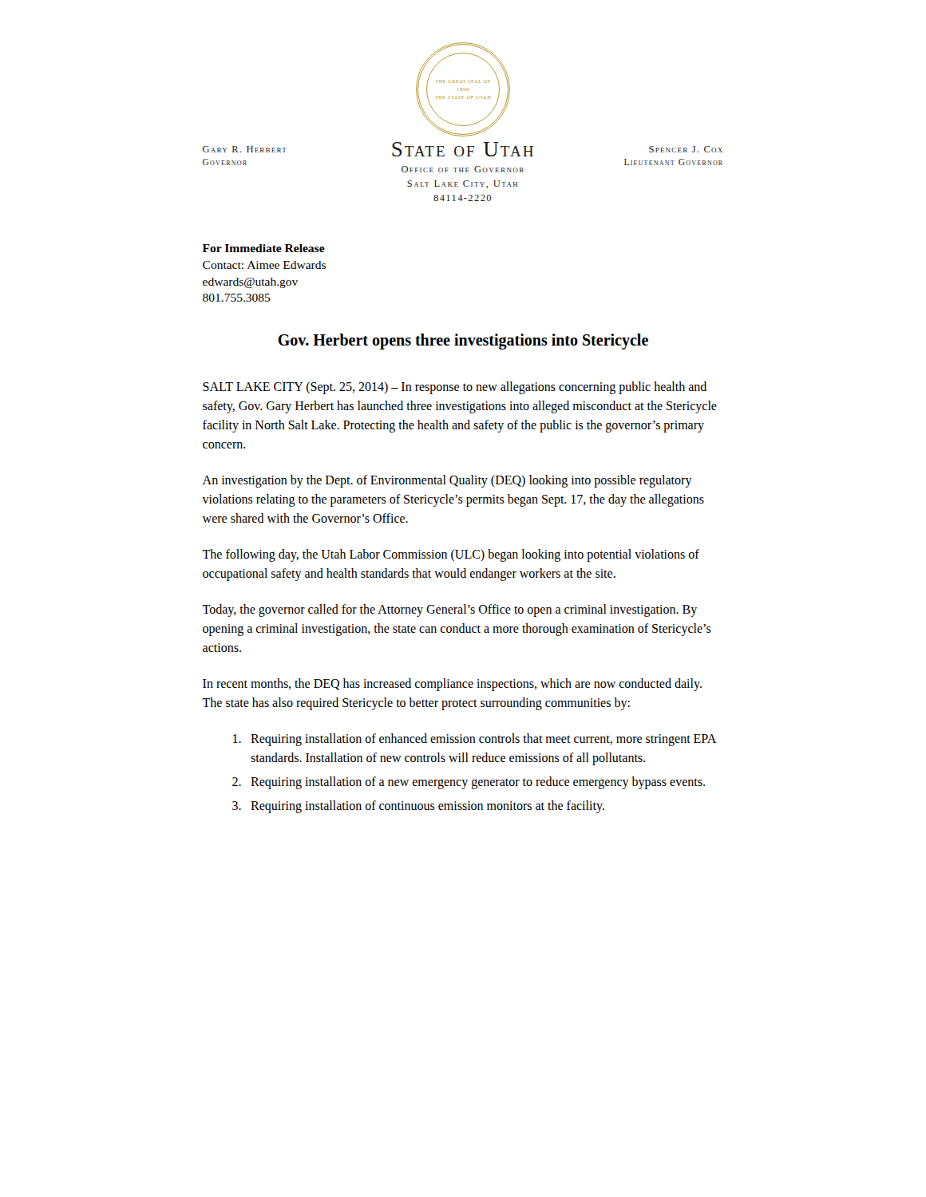The Great Seal of
1896
the State of Utah
Gary R. Herbert
Governor
State of Utah
Office of the Governor
Salt Lake City, Utah
84114-2220
Spencer J. Cox
Lieutenant Governor
For Immediate Release
Contact: Aimee Edwards
edwards@utah.gov
801.755.3085
Gov. Herbert opens three investigations into Stericycle
SALT LAKE CITY (Sept. 25, 2014) – In response to new allegations concerning public health and safety, Gov. Gary Herbert has launched three investigations into alleged misconduct at the Stericycle facility in North Salt Lake. Protecting the health and safety of the public is the governor’s primary concern.
An investigation by the Dept. of Environmental Quality (DEQ) looking into possible regulatory violations relating to the parameters of Stericycle’s permits began Sept. 17, the day the allegations were shared with the Governor’s Office.
The following day, the Utah Labor Commission (ULC) began looking into potential violations of occupational safety and health standards that would endanger workers at the site.
Today, the governor called for the Attorney General’s Office to open a criminal investigation. By opening a criminal investigation, the state can conduct a more thorough examination of Stericycle’s actions.
In recent months, the DEQ has increased compliance inspections, which are now conducted daily. The state has also required Stericycle to better protect surrounding communities by:
Requiring installation of enhanced emission controls that meet current, more stringent EPA standards. Installation of new controls will reduce emissions of all pollutants.
Requiring installation of a new emergency generator to reduce emergency bypass events.
Requiring installation of continuous emission monitors at the facility.